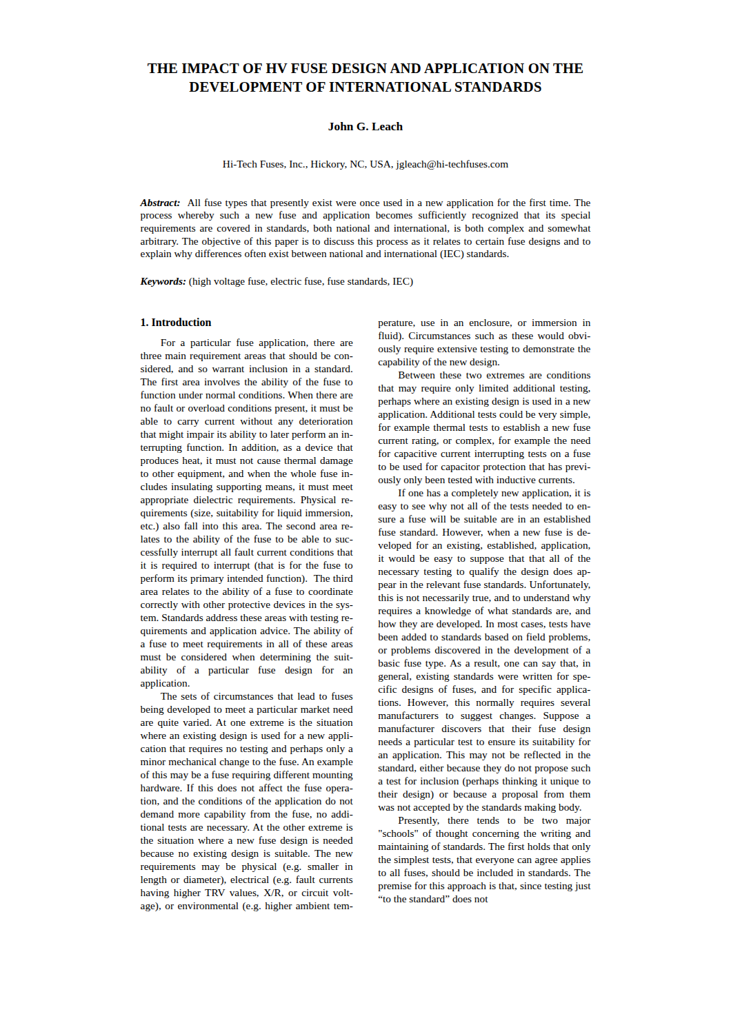The Impact of HV Fuse Design and Application on the Development of International Standards
John G. Leach
Hi-Tech Fuses, Inc., Hickory, NC, USA, jgleach@hi-techfuses.com
Abstract: All fuse types that presently exist were once used in a new application for the first time. The process whereby such a new fuse and application becomes sufficiently recognized that its special requirements are covered in standards, both national and international, is both complex and somewhat arbitrary. The objective of this paper is to discuss this process as it relates to certain fuse designs and to explain why differences often exist between national and international (IEC) standards.
Keywords: (high voltage fuse, electric fuse, fuse standards, IEC)
1. Introduction
For a particular fuse application, there are three main requirement areas that should be considered, and so warrant inclusion in a standard. The first area involves the ability of the fuse to function under normal conditions. When there are no fault or overload conditions present, it must be able to carry current without any deterioration that might impair its ability to later perform an interrupting function. In addition, as a device that produces heat, it must not cause thermal damage to other equipment, and when the whole fuse includes insulating supporting means, it must meet appropriate dielectric requirements. Physical requirements (size, suitability for liquid immersion, etc.) also fall into this area. The second area relates to the ability of the fuse to be able to successfully interrupt all fault current conditions that it is required to interrupt (that is for the fuse to perform its primary intended function). The third area relates to the ability of a fuse to coordinate correctly with other protective devices in the system. Standards address these areas with testing requirements and application advice. The ability of a fuse to meet requirements in all of these areas must be considered when determining the suitability of a particular fuse design for an application.
The sets of circumstances that lead to fuses being developed to meet a particular market need are quite varied. At one extreme is the situation where an existing design is used for a new application that requires no testing and perhaps only a minor mechanical change to the fuse. An example of this may be a fuse requiring different mounting hardware. If this does not affect the fuse operation, and the conditions of the application do not demand more capability from the fuse, no additional tests are necessary. At the other extreme is the situation where a new fuse design is needed because no existing design is suitable. The new requirements may be physical (e.g. smaller in length or diameter), electrical (e.g. fault currents having higher TRV values, X/R, or circuit voltage), or environmental (e.g. higher ambient temperature, use in an enclosure, or immersion in fluid). Circumstances such as these would obviously require extensive testing to demonstrate the capability of the new design.
Between these two extremes are conditions that may require only limited additional testing, perhaps where an existing design is used in a new application. Additional tests could be very simple, for example thermal tests to establish a new fuse current rating, or complex, for example the need for capacitive current interrupting tests on a fuse to be used for capacitor protection that has previously only been tested with inductive currents.
If one has a completely new application, it is easy to see why not all of the tests needed to ensure a fuse will be suitable are in an established fuse standard. However, when a new fuse is developed for an existing, established, application, it would be easy to suppose that that all of the necessary testing to qualify the design does appear in the relevant fuse standards. Unfortunately, this is not necessarily true, and to understand why requires a knowledge of what standards are, and how they are developed. In most cases, tests have been added to standards based on field problems, or problems discovered in the development of a basic fuse type. As a result, one can say that, in general, existing standards were written for specific designs of fuses, and for specific applications. However, this normally requires several manufacturers to suggest changes. Suppose a manufacturer discovers that their fuse design needs a particular test to ensure its suitability for an application. This may not be reflected in the standard, either because they do not propose such a test for inclusion (perhaps thinking it unique to their design) or because a proposal from them was not accepted by the standards making body.
Presently, there tends to be two major "schools" of thought concerning the writing and maintaining of standards. The first holds that only the simplest tests, that everyone can agree applies to all fuses, should be included in standards. The premise for this approach is that, since testing just “to the standard” does not